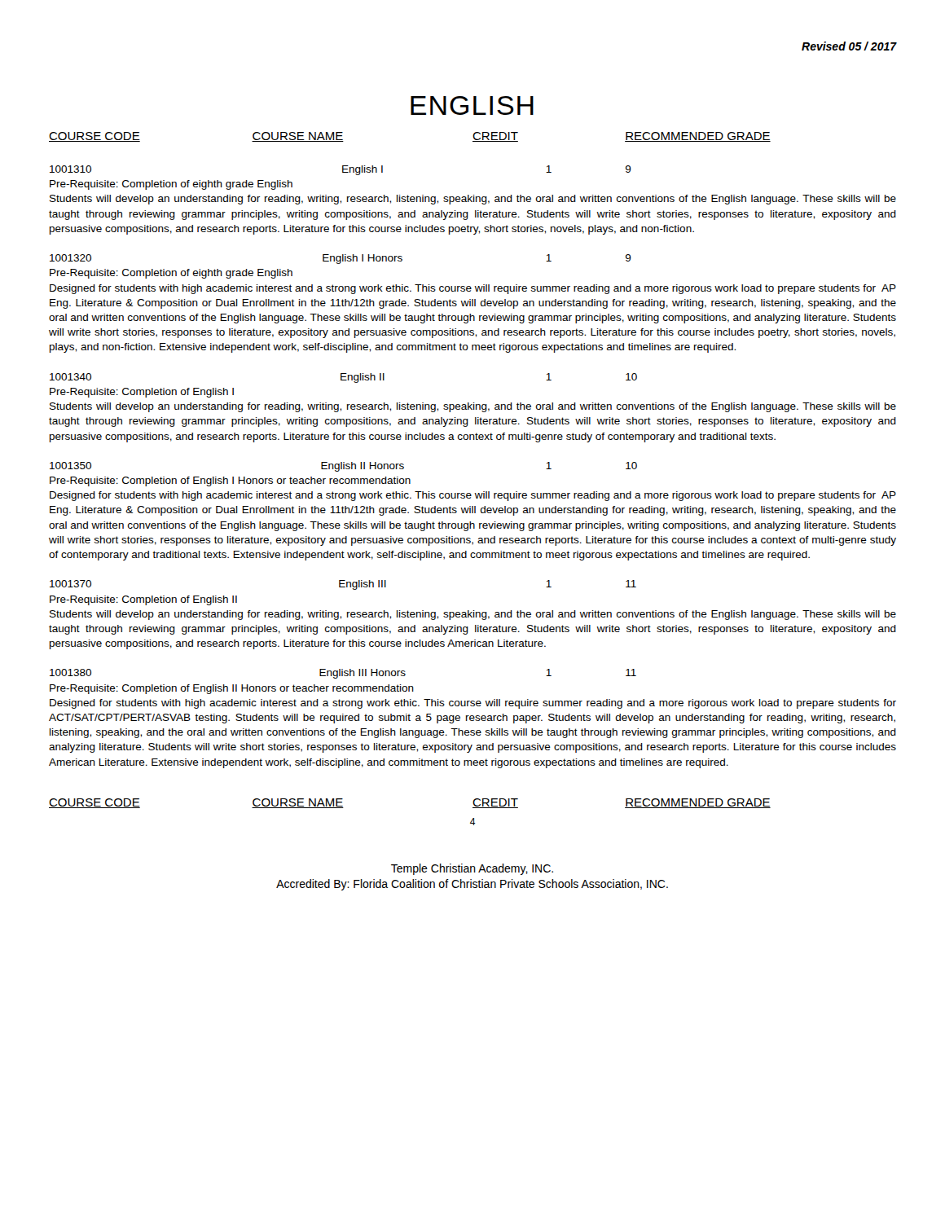Revised 05 / 2017
ENGLISH
| COURSE CODE | COURSE NAME | CREDIT | RECOMMENDED GRADE |
| 1001310 | English I | 1 | 9 |
Pre-Requisite: Completion of eighth grade English
Students will develop an understanding for reading, writing, research, listening, speaking, and the oral and written conventions of the English language. These skills will be taught through reviewing grammar principles, writing compositions, and analyzing literature. Students will write short stories, responses to literature, expository and persuasive compositions, and research reports. Literature for this course includes poetry, short stories, novels, plays, and non-fiction.
| 1001320 | English I Honors | 1 | 9 |
Pre-Requisite: Completion of eighth grade English
Designed for students with high academic interest and a strong work ethic. This course will require summer reading and a more rigorous work load to prepare students for AP Eng. Literature & Composition or Dual Enrollment in the 11th/12th grade. Students will develop an understanding for reading, writing, research, listening, speaking, and the oral and written conventions of the English language. These skills will be taught through reviewing grammar principles, writing compositions, and analyzing literature. Students will write short stories, responses to literature, expository and persuasive compositions, and research reports. Literature for this course includes poetry, short stories, novels, plays, and non-fiction. Extensive independent work, self-discipline, and commitment to meet rigorous expectations and timelines are required.
| 1001340 | English II | 1 | 10 |
Pre-Requisite: Completion of English I
Students will develop an understanding for reading, writing, research, listening, speaking, and the oral and written conventions of the English language. These skills will be taught through reviewing grammar principles, writing compositions, and analyzing literature. Students will write short stories, responses to literature, expository and persuasive compositions, and research reports. Literature for this course includes a context of multi-genre study of contemporary and traditional texts.
| 1001350 | English II Honors | 1 | 10 |
Pre-Requisite: Completion of English I Honors or teacher recommendation
Designed for students with high academic interest and a strong work ethic. This course will require summer reading and a more rigorous work load to prepare students for AP Eng. Literature & Composition or Dual Enrollment in the 11th/12th grade. Students will develop an understanding for reading, writing, research, listening, speaking, and the oral and written conventions of the English language. These skills will be taught through reviewing grammar principles, writing compositions, and analyzing literature. Students will write short stories, responses to literature, expository and persuasive compositions, and research reports. Literature for this course includes a context of multi-genre study of contemporary and traditional texts. Extensive independent work, self-discipline, and commitment to meet rigorous expectations and timelines are required.
| 1001370 | English III | 1 | 11 |
Pre-Requisite: Completion of English II
Students will develop an understanding for reading, writing, research, listening, speaking, and the oral and written conventions of the English language. These skills will be taught through reviewing grammar principles, writing compositions, and analyzing literature. Students will write short stories, responses to literature, expository and persuasive compositions, and research reports. Literature for this course includes American Literature.
| 1001380 | English III Honors | 1 | 11 |
Pre-Requisite: Completion of English II Honors or teacher recommendation
Designed for students with high academic interest and a strong work ethic. This course will require summer reading and a more rigorous work load to prepare students for ACT/SAT/CPT/PERT/ASVAB testing. Students will be required to submit a 5 page research paper. Students will develop an understanding for reading, writing, research, listening, speaking, and the oral and written conventions of the English language. These skills will be taught through reviewing grammar principles, writing compositions, and analyzing literature. Students will write short stories, responses to literature, expository and persuasive compositions, and research reports. Literature for this course includes American Literature. Extensive independent work, self-discipline, and commitment to meet rigorous expectations and timelines are required.
| COURSE CODE | COURSE NAME | CREDIT | RECOMMENDED GRADE |
4
Temple Christian Academy, INC.
Accredited By: Florida Coalition of Christian Private Schools Association, INC.